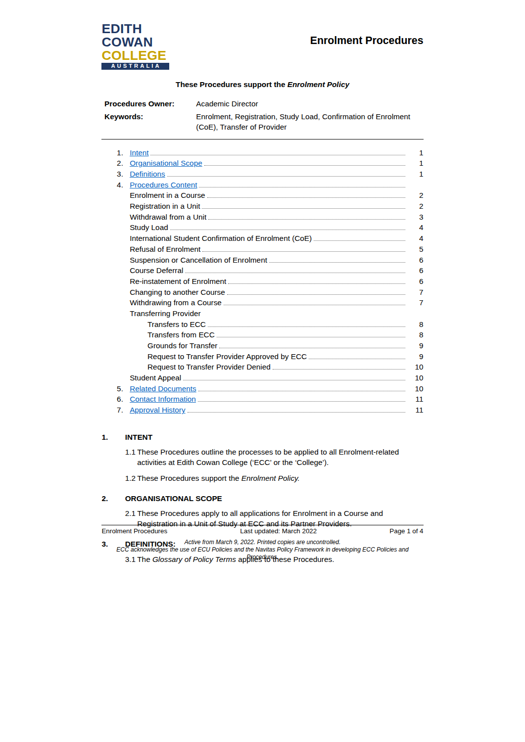EDITH COWAN COLLEGE AUSTRALIA
Enrolment Procedures
These Procedures support the Enrolment Policy
| Procedures Owner: | Academic Director |
| Keywords: | Enrolment, Registration, Study Load, Confirmation of Enrolment (CoE), Transfer of Provider |
1. Intent 1
2. Organisational Scope 1
3. Definitions 1
4. Procedures Content
Enrolment in a Course 2
Registration in a Unit 2
Withdrawal from a Unit 3
Study Load 4
International Student Confirmation of Enrolment (CoE) 4
Refusal of Enrolment 5
Suspension or Cancellation of Enrolment 6
Course Deferral 6
Re-instatement of Enrolment 6
Changing to another Course 7
Withdrawing from a Course 7
Transferring Provider
Transfers to ECC 8
Transfers from ECC 8
Grounds for Transfer 9
Request to Transfer Provider Approved by ECC 9
Request to Transfer Provider Denied 10
Student Appeal 10
5. Related Documents 10
6. Contact Information 11
7. Approval History 11
1. INTENT
1.1 These Procedures outline the processes to be applied to all Enrolment-related activities at Edith Cowan College (‘ECC’ or the ‘College’).
1.2 These Procedures support the Enrolment Policy.
2. ORGANISATIONAL SCOPE
2.1 These Procedures apply to all applications for Enrolment in a Course and Registration in a Unit of Study at ECC and its Partner Providers.
3. DEFINITIONS:
3.1 The Glossary of Policy Terms applies to these Procedures.
Enrolment Procedures Last updated: March 2022 Page 1 of 4
Active from March 9, 2022. Printed copies are uncontrolled.
ECC acknowledges the use of ECU Policies and the Navitas Policy Framework in developing ECC Policies and Procedures.